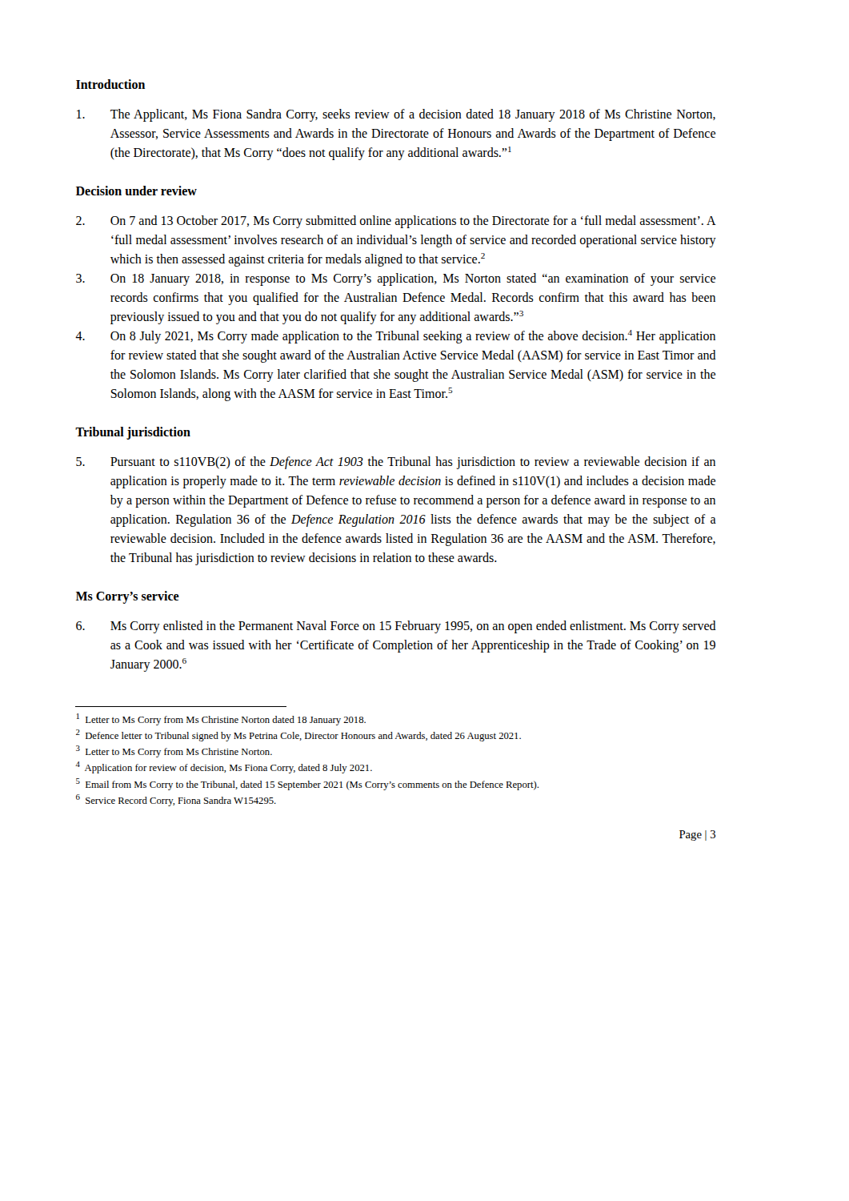Introduction
1.
The Applicant, Ms Fiona Sandra Corry, seeks review of a decision dated 18 January 2018 of Ms Christine Norton, Assessor, Service Assessments and Awards in the Directorate of Honours and Awards of the Department of Defence (the Directorate), that Ms Corry “does not qualify for any additional awards.”1
Decision under review
2.
On 7 and 13 October 2017, Ms Corry submitted online applications to the Directorate for a ‘full medal assessment’. A ‘full medal assessment’ involves research of an individual’s length of service and recorded operational service history which is then assessed against criteria for medals aligned to that service.2
3.
On 18 January 2018, in response to Ms Corry’s application, Ms Norton stated “an examination of your service records confirms that you qualified for the Australian Defence Medal. Records confirm that this award has been previously issued to you and that you do not qualify for any additional awards.”3
4.
On 8 July 2021, Ms Corry made application to the Tribunal seeking a review of the above decision.4 Her application for review stated that she sought award of the Australian Active Service Medal (AASM) for service in East Timor and the Solomon Islands. Ms Corry later clarified that she sought the Australian Service Medal (ASM) for service in the Solomon Islands, along with the AASM for service in East Timor.5
Tribunal jurisdiction
5.
Pursuant to s110VB(2) of the Defence Act 1903 the Tribunal has jurisdiction to review a reviewable decision if an application is properly made to it. The term reviewable decision is defined in s110V(1) and includes a decision made by a person within the Department of Defence to refuse to recommend a person for a defence award in response to an application. Regulation 36 of the Defence Regulation 2016 lists the defence awards that may be the subject of a reviewable decision. Included in the defence awards listed in Regulation 36 are the AASM and the ASM. Therefore, the Tribunal has jurisdiction to review decisions in relation to these awards.
Ms Corry’s service
6.
Ms Corry enlisted in the Permanent Naval Force on 15 February 1995, on an open ended enlistment. Ms Corry served as a Cook and was issued with her ‘Certificate of Completion of her Apprenticeship in the Trade of Cooking’ on 19 January 2000.6
1 Letter to Ms Corry from Ms Christine Norton dated 18 January 2018.
2 Defence letter to Tribunal signed by Ms Petrina Cole, Director Honours and Awards, dated 26 August 2021.
3 Letter to Ms Corry from Ms Christine Norton.
4 Application for review of decision, Ms Fiona Corry, dated 8 July 2021.
5 Email from Ms Corry to the Tribunal, dated 15 September 2021 (Ms Corry’s comments on the Defence Report).
6 Service Record Corry, Fiona Sandra W154295.
Page | 3